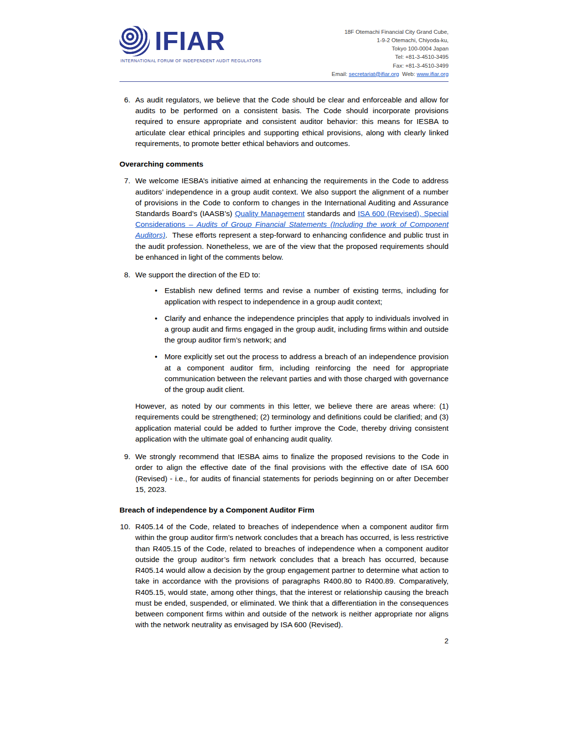IFIAR
INTERNATIONAL FORUM OF INDEPENDENT AUDIT REGULATORS
18F Otemachi Financial City Grand Cube,
1-9-2 Otemachi, Chiyoda-ku,
Tokyo 100-0004 Japan
Tel: +81-3-4510-3495
Fax: +81-3-4510-3499
Email: secretariat@ifiar.org Web: www.ifiar.org
6. As audit regulators, we believe that the Code should be clear and enforceable and allow for audits to be performed on a consistent basis. The Code should incorporate provisions required to ensure appropriate and consistent auditor behavior: this means for IESBA to articulate clear ethical principles and supporting ethical provisions, along with clearly linked requirements, to promote better ethical behaviors and outcomes.
Overarching comments
7. We welcome IESBA’s initiative aimed at enhancing the requirements in the Code to address auditors’ independence in a group audit context. We also support the alignment of a number of provisions in the Code to conform to changes in the International Auditing and Assurance Standards Board’s (IAASB’s) Quality Management standards and ISA 600 (Revised), Special Considerations – Audits of Group Financial Statements (Including the work of Component Auditors). These efforts represent a step-forward to enhancing confidence and public trust in the audit profession. Nonetheless, we are of the view that the proposed requirements should be enhanced in light of the comments below.
8. We support the direction of the ED to:
Establish new defined terms and revise a number of existing terms, including for application with respect to independence in a group audit context;
Clarify and enhance the independence principles that apply to individuals involved in a group audit and firms engaged in the group audit, including firms within and outside the group auditor firm’s network; and
More explicitly set out the process to address a breach of an independence provision at a component auditor firm, including reinforcing the need for appropriate communication between the relevant parties and with those charged with governance of the group audit client.
However, as noted by our comments in this letter, we believe there are areas where: (1) requirements could be strengthened; (2) terminology and definitions could be clarified; and (3) application material could be added to further improve the Code, thereby driving consistent application with the ultimate goal of enhancing audit quality.
9. We strongly recommend that IESBA aims to finalize the proposed revisions to the Code in order to align the effective date of the final provisions with the effective date of ISA 600 (Revised) - i.e., for audits of financial statements for periods beginning on or after December 15, 2023.
Breach of independence by a Component Auditor Firm
10. R405.14 of the Code, related to breaches of independence when a component auditor firm within the group auditor firm’s network concludes that a breach has occurred, is less restrictive than R405.15 of the Code, related to breaches of independence when a component auditor outside the group auditor’s firm network concludes that a breach has occurred, because R405.14 would allow a decision by the group engagement partner to determine what action to take in accordance with the provisions of paragraphs R400.80 to R400.89. Comparatively, R405.15, would state, among other things, that the interest or relationship causing the breach must be ended, suspended, or eliminated. We think that a differentiation in the consequences between component firms within and outside of the network is neither appropriate nor aligns with the network neutrality as envisaged by ISA 600 (Revised).
2